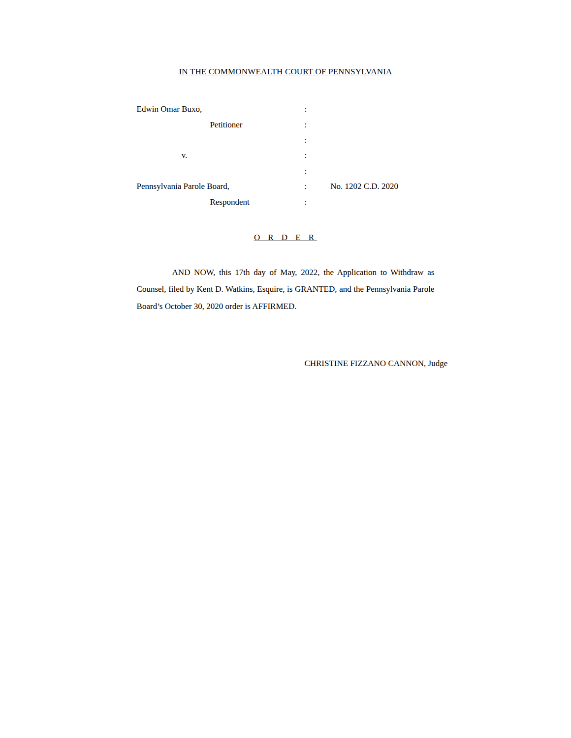IN THE COMMONWEALTH COURT OF PENNSYLVANIA
| Edwin Omar Buxo, | : | |
| Petitioner | : | |
| | : | |
| v. | : | |
| | : | |
| Pennsylvania Parole Board, | : | No. 1202 C.D. 2020 |
| Respondent | : | |
O R D E R
AND NOW, this 17th day of May, 2022, the Application to Withdraw as Counsel, filed by Kent D. Watkins, Esquire, is GRANTED, and the Pennsylvania Parole Board’s October 30, 2020 order is AFFIRMED.
CHRISTINE FIZZANO CANNON, Judge